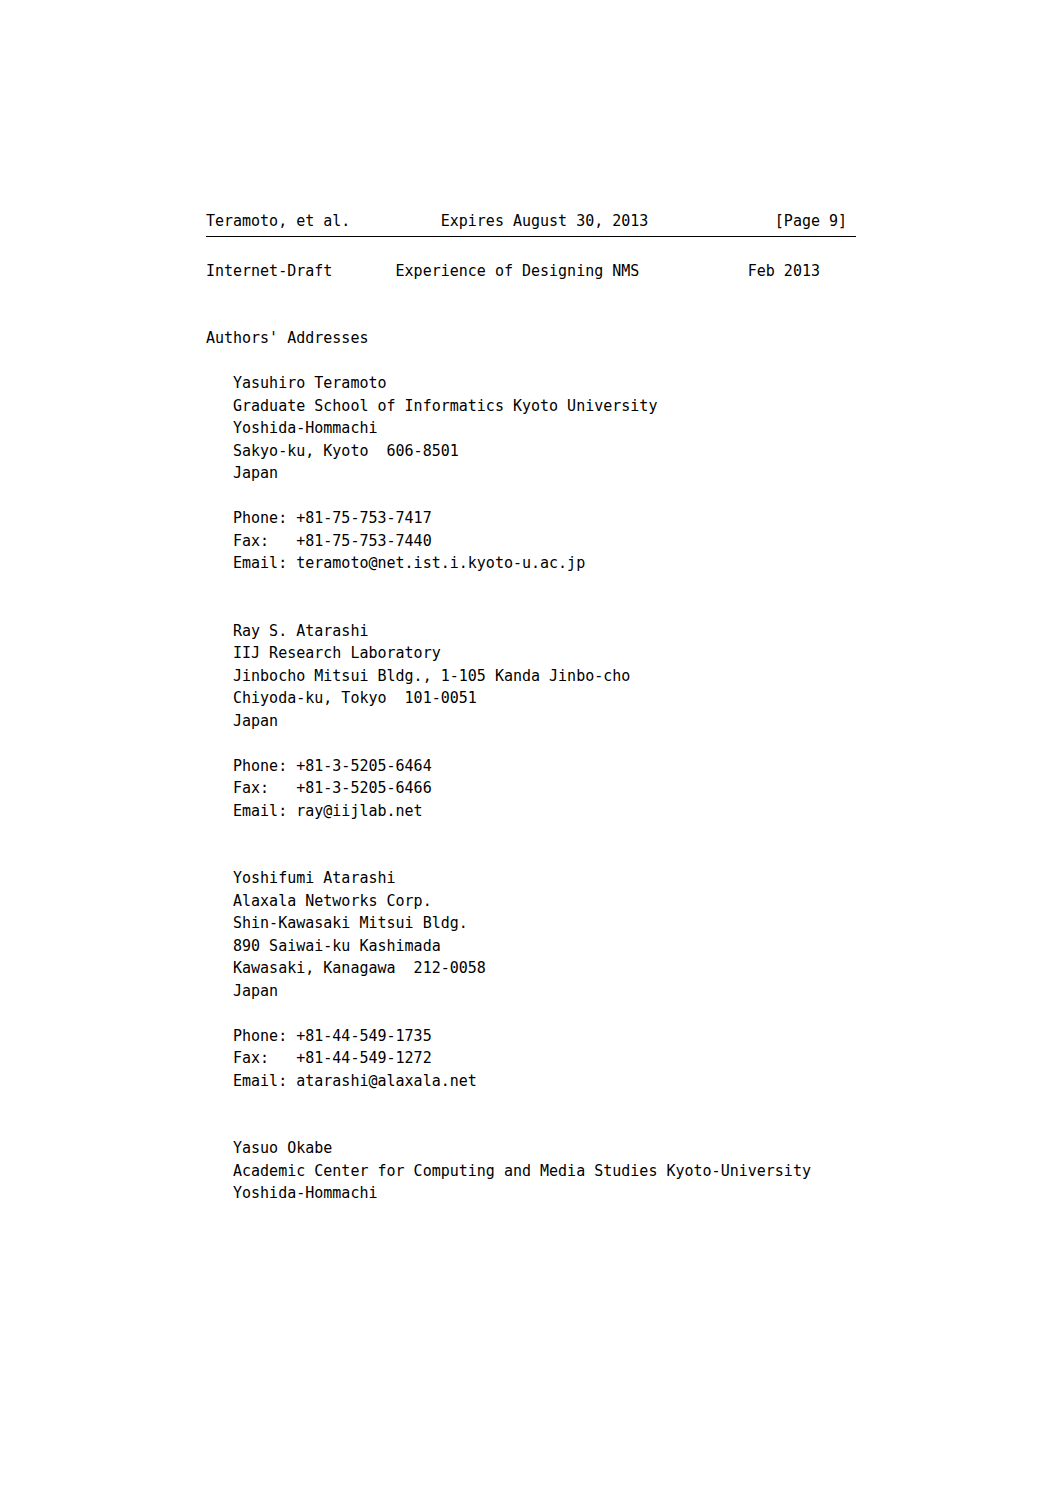Teramoto, et al.          Expires August 30, 2013              [Page 9]
Internet-Draft       Experience of Designing NMS            Feb 2013


Authors' Addresses

   Yasuhiro Teramoto
   Graduate School of Informatics Kyoto University
   Yoshida-Hommachi
   Sakyo-ku, Kyoto  606-8501
   Japan

   Phone: +81-75-753-7417
   Fax:   +81-75-753-7440
   Email: teramoto@net.ist.i.kyoto-u.ac.jp


   Ray S. Atarashi
   IIJ Research Laboratory
   Jinbocho Mitsui Bldg., 1-105 Kanda Jinbo-cho
   Chiyoda-ku, Tokyo  101-0051
   Japan

   Phone: +81-3-5205-6464
   Fax:   +81-3-5205-6466
   Email: ray@iijlab.net


   Yoshifumi Atarashi
   Alaxala Networks Corp.
   Shin-Kawasaki Mitsui Bldg.
   890 Saiwai-ku Kashimada
   Kawasaki, Kanagawa  212-0058
   Japan

   Phone: +81-44-549-1735
   Fax:   +81-44-549-1272
   Email: atarashi@alaxala.net


   Yasuo Okabe
   Academic Center for Computing and Media Studies Kyoto-University
   Yoshida-Hommachi